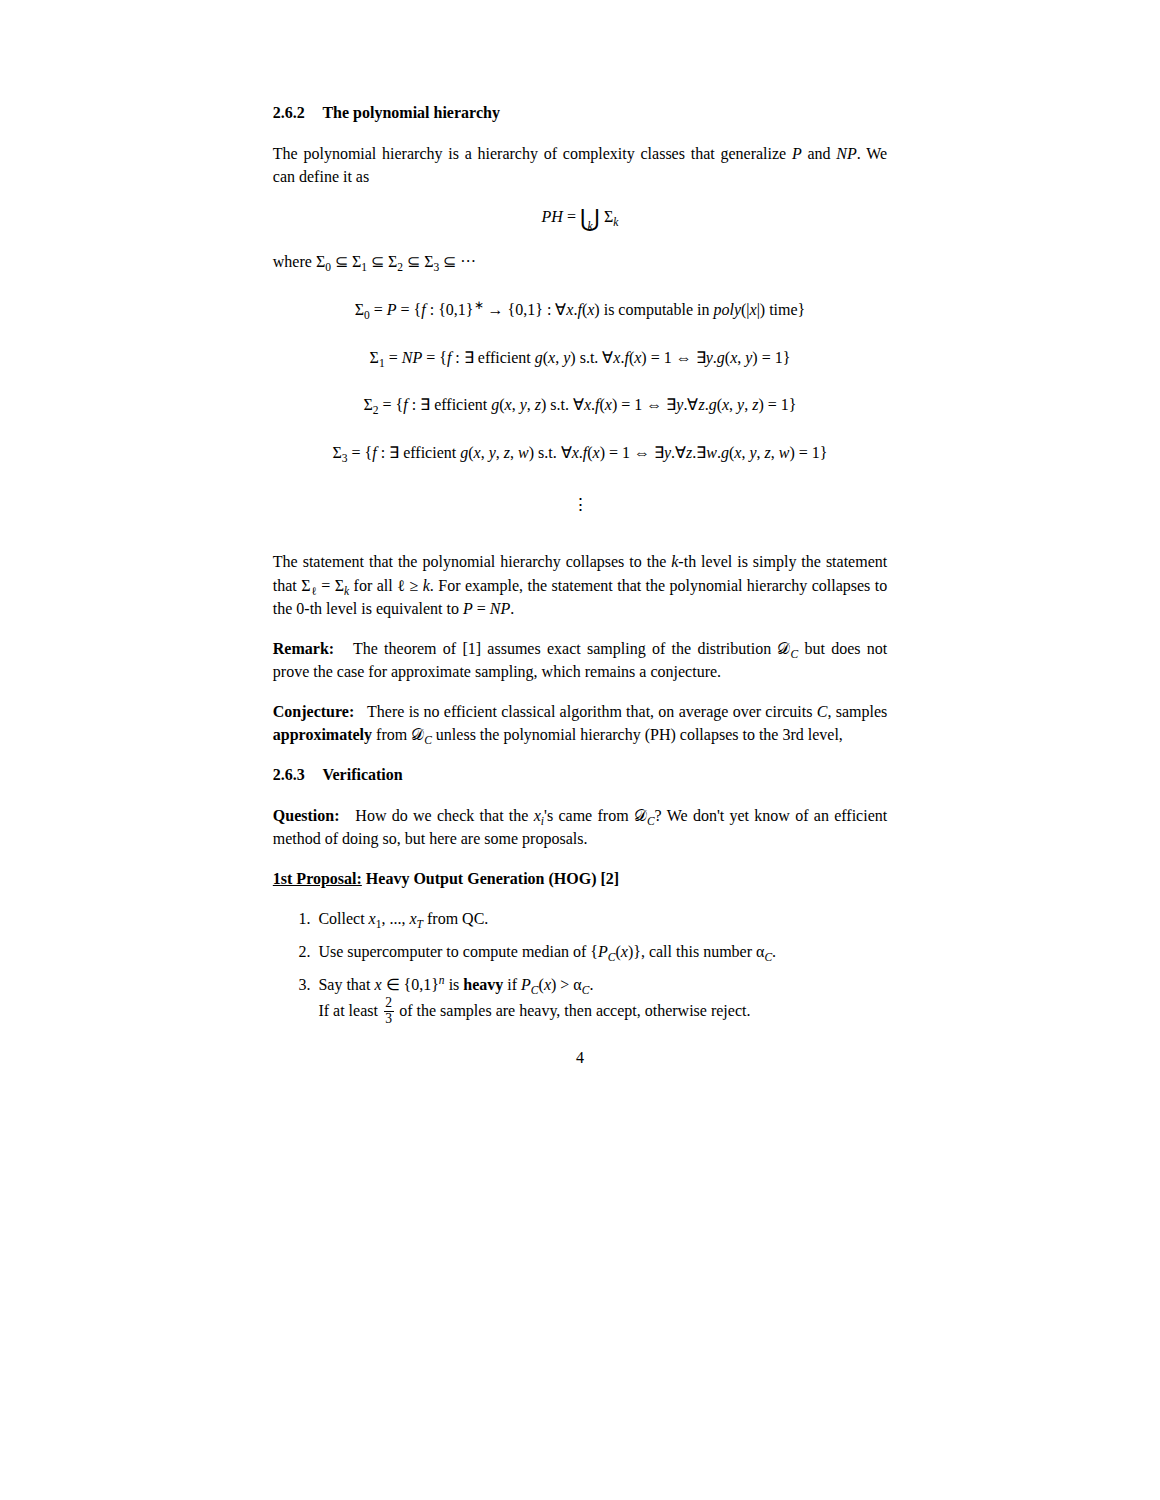2.6.2 The polynomial hierarchy
The polynomial hierarchy is a hierarchy of complexity classes that generalize P and NP. We can define it as
PH = ⋃k Σk
where Σ0 ⊆ Σ1 ⊆ Σ2 ⊆ Σ3 ⊆ ···
Σ0 = P = {f : {0,1}∗ → {0,1} : ∀x.f(x) is computable in poly(|x|) time}
Σ1 = NP = {f : ∃ efficient g(x, y) s.t. ∀x.f(x) = 1 ⇔ ∃y.g(x, y) = 1}
Σ2 = {f : ∃ efficient g(x, y, z) s.t. ∀x.f(x) = 1 ⇔ ∃y.∀z.g(x, y, z) = 1}
Σ3 = {f : ∃ efficient g(x, y, z, w) s.t. ∀x.f(x) = 1 ⇔ ∃y.∀z.∃w.g(x, y, z, w) = 1}
⋮
The statement that the polynomial hierarchy collapses to the k-th level is simply the statement that Σℓ = Σk for all ℓ ≥ k. For example, the statement that the polynomial hierarchy collapses to the 0-th level is equivalent to P = NP.
Remark: The theorem of [1] assumes exact sampling of the distribution 𝒟C but does not prove the case for approximate sampling, which remains a conjecture.
Conjecture: There is no efficient classical algorithm that, on average over circuits C, samples approximately from 𝒟C unless the polynomial hierarchy (PH) collapses to the 3rd level,
2.6.3 Verification
Question: How do we check that the xi's came from 𝒟C? We don't yet know of an efficient method of doing so, but here are some proposals.
1st Proposal: Heavy Output Generation (HOG) [2]
Collect x1, ..., xT from QC.
Use supercomputer to compute median of {PC(x)}, call this number αC.
Say that x ∈ {0,1}n is heavy if PC(x) > αC.
If at least 23 of the samples are heavy, then accept, otherwise reject.
4